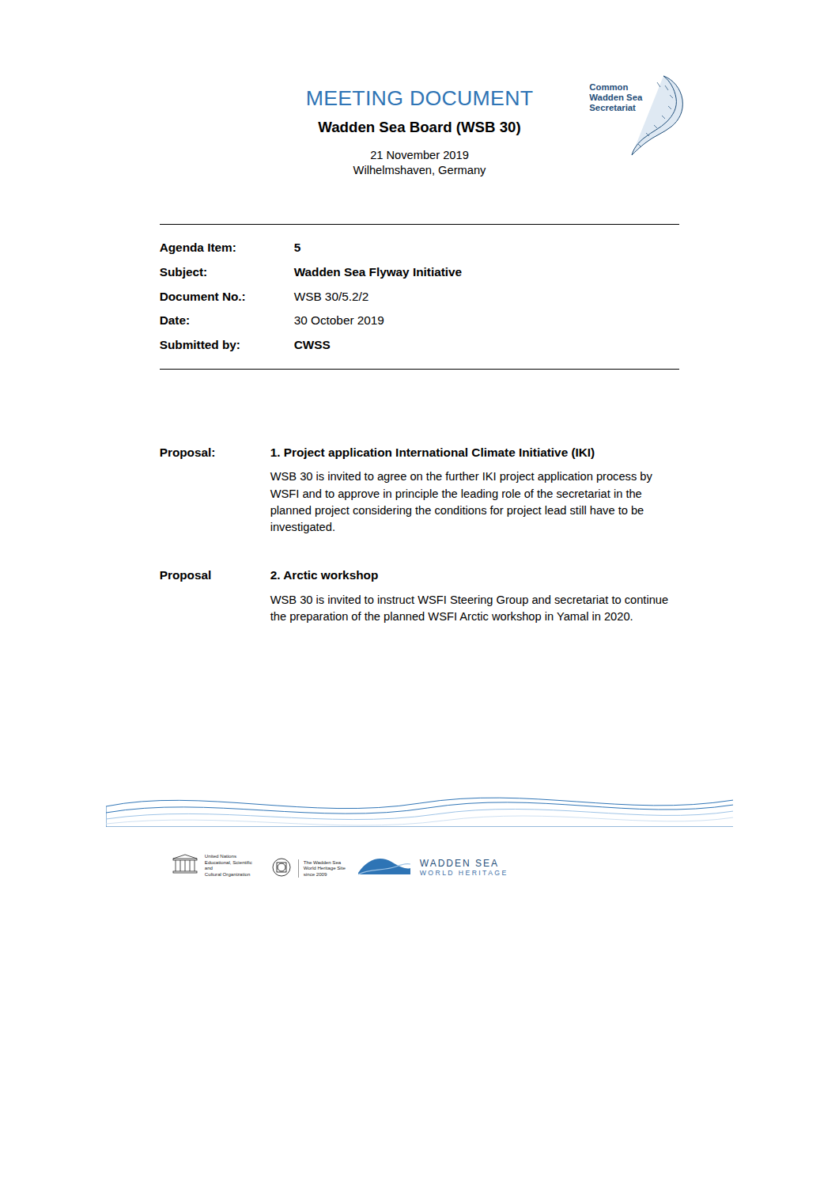Common
Wadden Sea
Secretariat
MEETING DOCUMENT
Wadden Sea Board (WSB 30)
21 November 2019
Wilhelmshaven, Germany
| Agenda Item: | 5 |
| Subject: | Wadden Sea Flyway Initiative |
| Document No.: | WSB 30/5.2/2 |
| Date: | 30 October 2019 |
| Submitted by: | CWSS |
Proposal:
1. Project application International Climate Initiative (IKI)
WSB 30 is invited to agree on the further IKI project application process by WSFI and to approve in principle the leading role of the secretariat in the planned project considering the conditions for project lead still have to be investigated.
Proposal
2. Arctic workshop
WSB 30 is invited to instruct WSFI Steering Group and secretariat to continue the preparation of the planned WSFI Arctic workshop in Yamal in 2020.
United Nations
Educational, Scientific and
Cultural Organization
The Wadden Sea
World Heritage Site
since 2009
WADDEN SEA WORLD HERITAGE